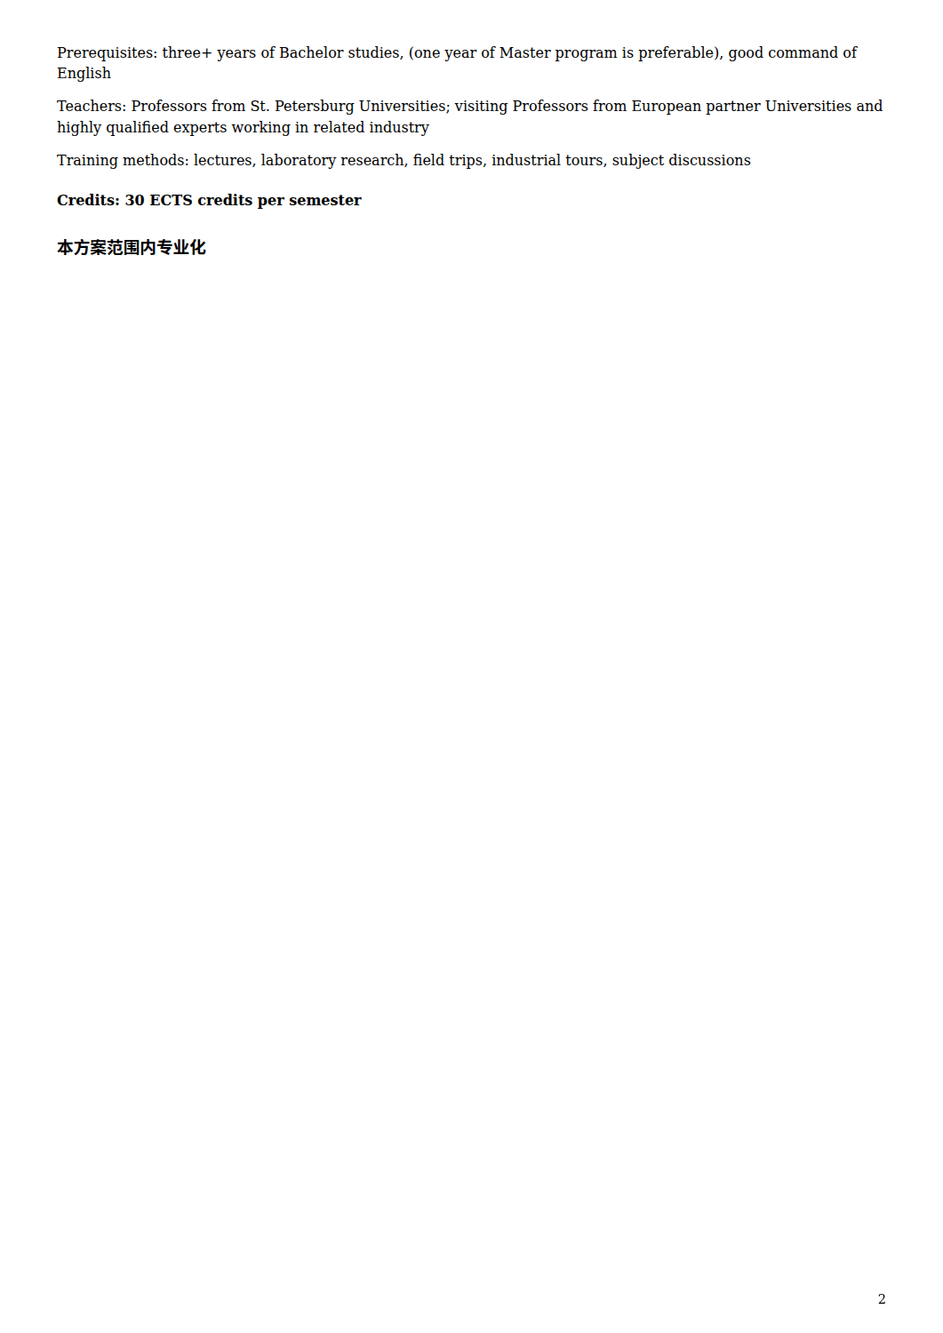Prerequisites: three+ years of Bachelor studies, (one year of Master program is preferable), good command of English
Teachers: Professors from St. Petersburg Universities; visiting Professors from European partner Universities and highly qualified experts working in related industry
Training methods: lectures, laboratory research, field trips, industrial tours, subject discussions
Credits: 30 ECTS credits per semester
本方案范围内专业化
2